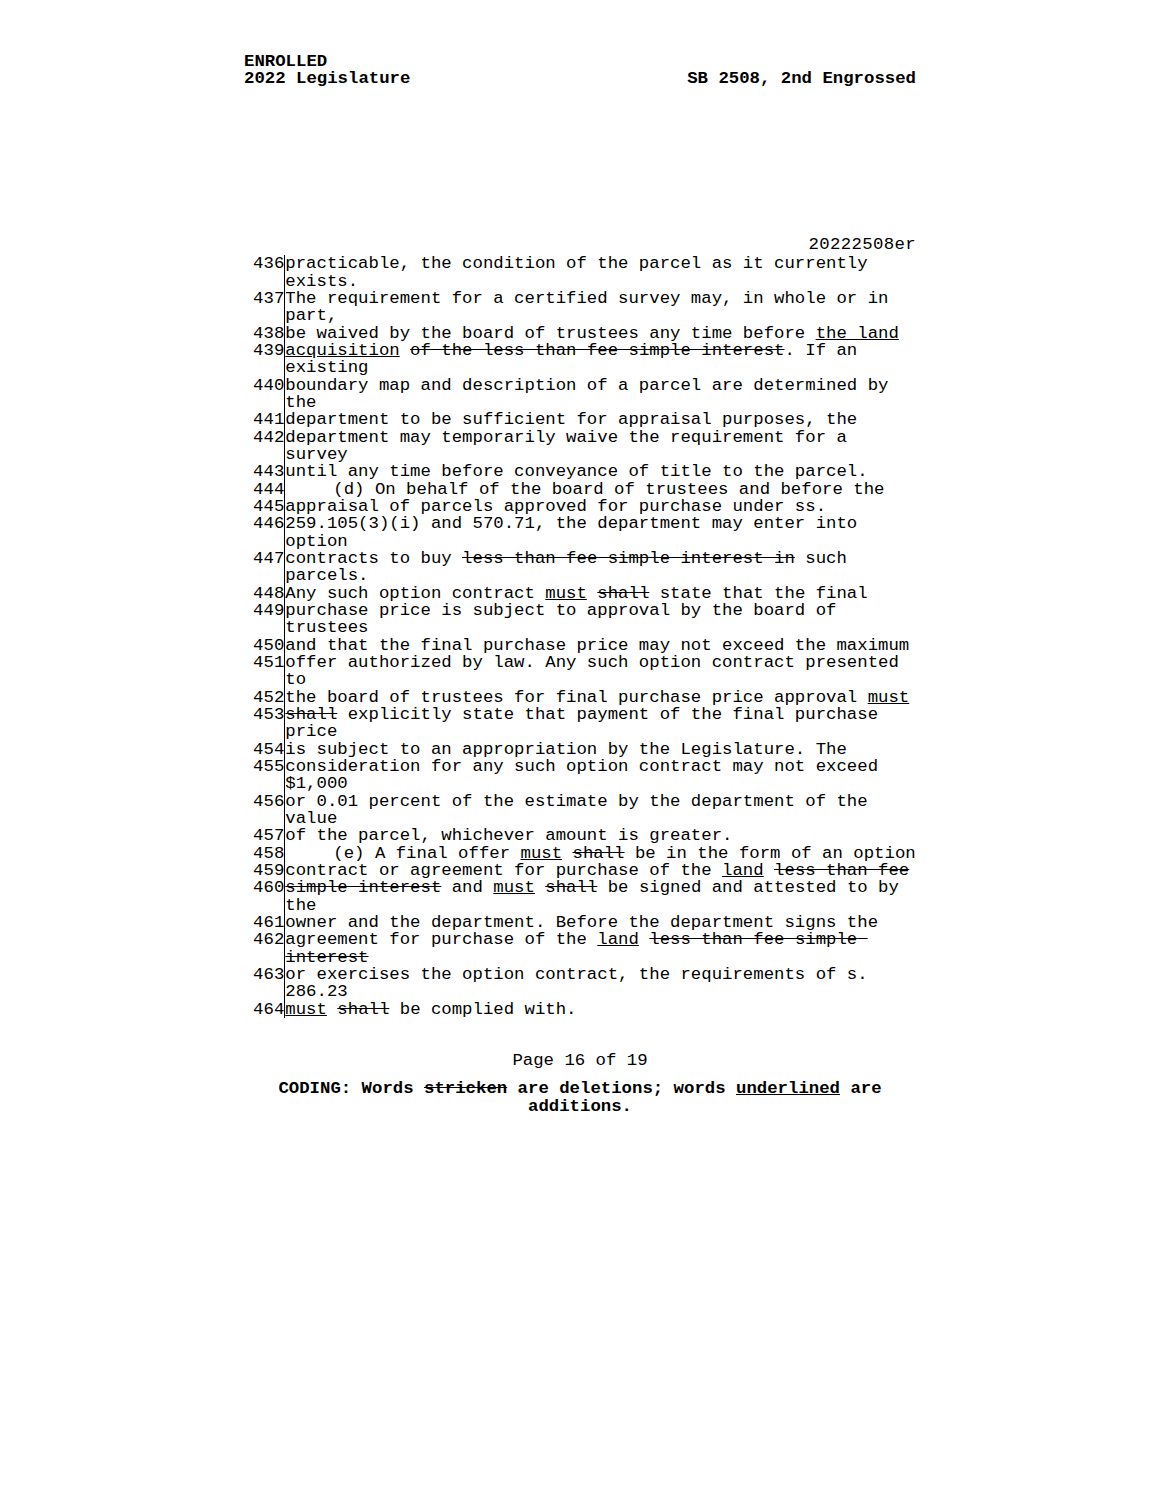ENROLLED
2022 Legislature
SB 2508, 2nd Engrossed
20222508er
| 436 | practicable, the condition of the parcel as it currently exists. |
| 437 | The requirement for a certified survey may, in whole or in part, |
| 438 | be waived by the board of trustees any time before the land |
| 439 | acquisition of the less than fee simple interest . If an existing |
| 440 | boundary map and description of a parcel are determined by the |
| 441 | department to be sufficient for appraisal purposes, the |
| 442 | department may temporarily waive the requirement for a survey |
| 443 | until any time before conveyance of title to the parcel. |
| 444 | (d) On behalf of the board of trustees and before the |
| 445 | appraisal of parcels approved for purchase under ss. |
| 446 | 259.105(3)(i) and 570.71, the department may enter into option |
| 447 | contracts to buy less than fee simple interest in such parcels. |
| 448 | Any such option contract must shall state that the final |
| 449 | purchase price is subject to approval by the board of trustees |
| 450 | and that the final purchase price may not exceed the maximum |
| 451 | offer authorized by law. Any such option contract presented to |
| 452 | the board of trustees for final purchase price approval must |
| 453 | shall explicitly state that payment of the final purchase price |
| 454 | is subject to an appropriation by the Legislature. The |
| 455 | consideration for any such option contract may not exceed $1,000 |
| 456 | or 0.01 percent of the estimate by the department of the value |
| 457 | of the parcel, whichever amount is greater. |
| 458 | (e) A final offer must shall be in the form of an option |
| 459 | contract or agreement for purchase of the land less than fee |
| 460 | simple interest and must shall be signed and attested to by the |
| 461 | owner and the department. Before the department signs the |
| 462 | agreement for purchase of the land less than fee simple interest |
| 463 | or exercises the option contract, the requirements of s. 286.23 |
| 464 | must shall be complied with. |
Page 16 of 19
CODING: Words stricken are deletions; words underlined are additions.